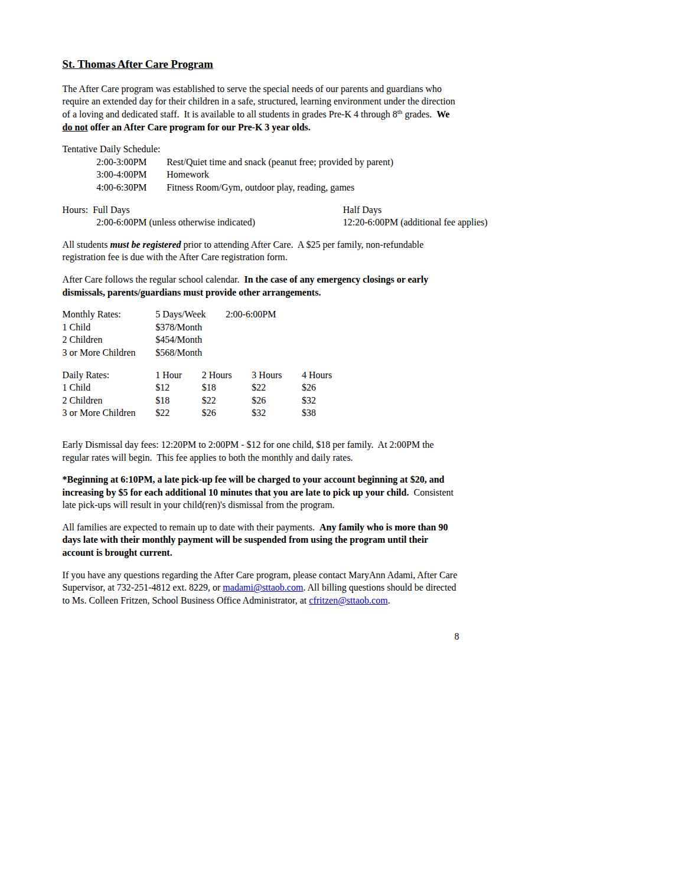St. Thomas After Care Program
The After Care program was established to serve the special needs of our parents and guardians who require an extended day for their children in a safe, structured, learning environment under the direction of a loving and dedicated staff. It is available to all students in grades Pre-K 4 through 8th grades. We do not offer an After Care program for our Pre-K 3 year olds.
Tentative Daily Schedule:
| 2:00-3:00PM | Rest/Quiet time and snack (peanut free; provided by parent) |
| 3:00-4:00PM | Homework |
| 4:00-6:30PM | Fitness Room/Gym, outdoor play, reading, games |
| Hours: Full Days | Half Days |
| 2:00-6:00PM (unless otherwise indicated) | 12:20-6:00PM (additional fee applies) |
All students must be registered prior to attending After Care. A $25 per family, non-refundable registration fee is due with the After Care registration form.
After Care follows the regular school calendar. In the case of any emergency closings or early dismissals, parents/guardians must provide other arrangements.
| Monthly Rates: | 5 Days/Week | 2:00-6:00PM |
| 1 Child | $378/Month | |
| 2 Children | $454/Month | |
| 3 or More Children | $568/Month | |
| Daily Rates: | 1 Hour | 2 Hours | 3 Hours | 4 Hours |
| 1 Child | $12 | $18 | $22 | $26 |
| 2 Children | $18 | $22 | $26 | $32 |
| 3 or More Children | $22 | $26 | $32 | $38 |
Early Dismissal day fees: 12:20PM to 2:00PM - $12 for one child, $18 per family. At 2:00PM the regular rates will begin. This fee applies to both the monthly and daily rates.
*Beginning at 6:10PM, a late pick-up fee will be charged to your account beginning at $20, and increasing by $5 for each additional 10 minutes that you are late to pick up your child. Consistent late pick-ups will result in your child(ren)'s dismissal from the program.
All families are expected to remain up to date with their payments. Any family who is more than 90 days late with their monthly payment will be suspended from using the program until their account is brought current.
If you have any questions regarding the After Care program, please contact MaryAnn Adami, After Care Supervisor, at 732-251-4812 ext. 8229, or madami@sttaob.com. All billing questions should be directed to Ms. Colleen Fritzen, School Business Office Administrator, at cfritzen@sttaob.com.
8